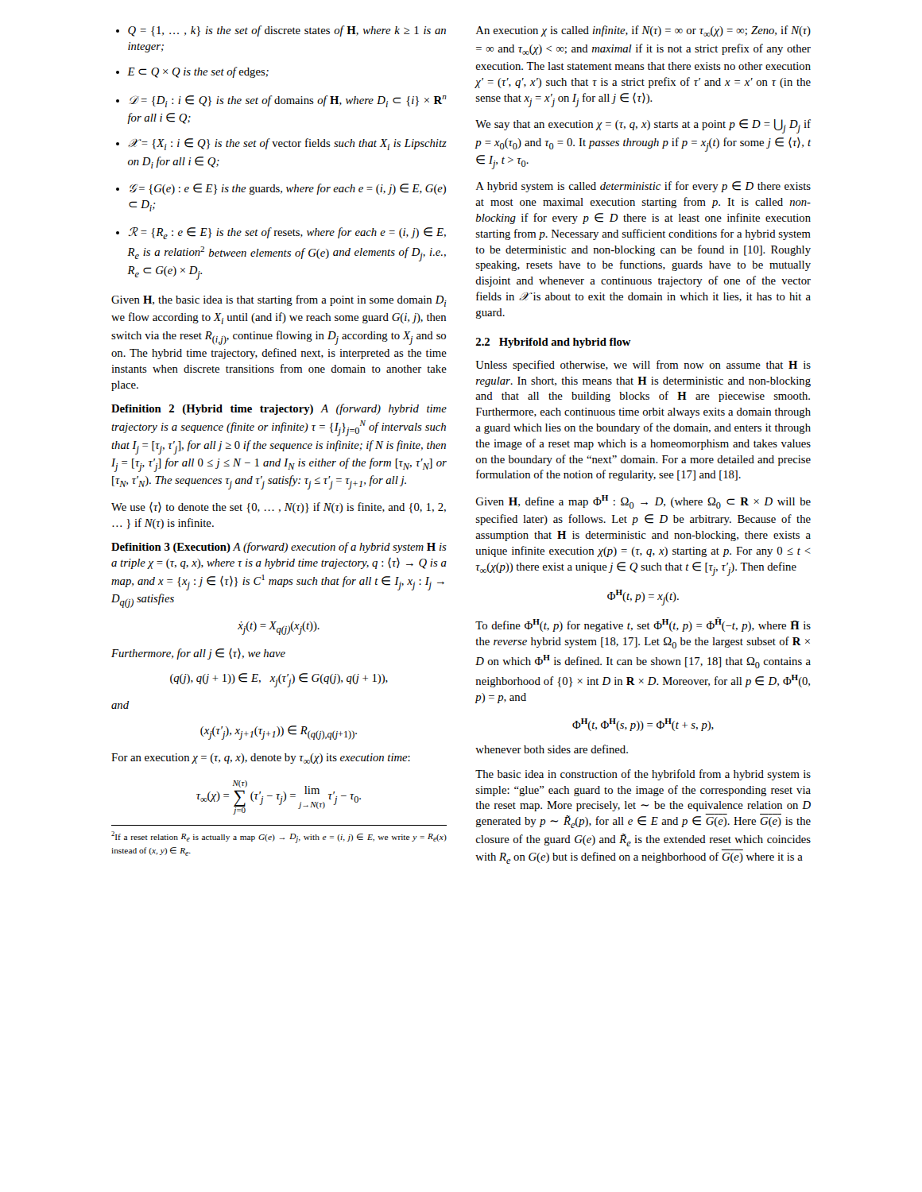Q = {1, … , k} is the set of discrete states of H, where k ≥ 1 is an integer;
E ⊂ Q × Q is the set of edges;
𝒟 = {Di : i ∈ Q} is the set of domains of H, where Di ⊂ {i} × Rn for all i ∈ Q;
𝒳 = {Xi : i ∈ Q} is the set of vector fields such that Xi is Lipschitz on Di for all i ∈ Q;
𝒢 = {G(e) : e ∈ E} is the guards, where for each e = (i, j) ∈ E, G(e) ⊂ Di;
ℛ = {Re : e ∈ E} is the set of resets, where for each e = (i, j) ∈ E, Re is a relation2 between elements of G(e) and elements of Dj, i.e., Re ⊂ G(e) × Dj.
Given H, the basic idea is that starting from a point in some domain Di we flow according to Xi until (and if) we reach some guard G(i, j), then switch via the reset R(i,j), continue flowing in Dj according to Xj and so on. The hybrid time trajectory, defined next, is interpreted as the time instants when discrete transitions from one domain to another take place.
Definition 2 (Hybrid time trajectory) A (forward) hybrid time trajectory is a sequence (finite or infinite) τ = {Ij}j=0N of intervals such that Ij = [τj, τ′j], for all j ≥ 0 if the sequence is infinite; if N is finite, then Ij = [τj, τ′j] for all 0 ≤ j ≤ N − 1 and IN is either of the form [τN, τ′N] or [τN, τ′N). The sequences τj and τ′j satisfy: τj ≤ τ′j = τj+1, for all j.
We use ⟨τ⟩ to denote the set {0, … , N(τ)} if N(τ) is finite, and {0, 1, 2, … } if N(τ) is infinite.
Definition 3 (Execution) A (forward) execution of a hybrid system H is a triple χ = (τ, q, x), where τ is a hybrid time trajectory, q : ⟨τ⟩ → Q is a map, and x = {xj : j ∈ ⟨τ⟩} is C1 maps such that for all t ∈ Ij, xj : Ij → Dq(j) satisfies
ẋj(t) = Xq(j)(xj(t)).
Furthermore, for all j ∈ ⟨τ⟩, we have
(q(j), q(j + 1)) ∈ E, xj(τ′j) ∈ G(q(j), q(j + 1)),
and
(xj(τ′j), xj+1(τj+1)) ∈ R(q(j),q(j+1)).
For an execution χ = (τ, q, x), denote by τ∞(χ) its execution time:
τ∞(χ) = N(τ)∑j=0 (τ′j − τj) = lim j→N(τ) τ′j − τ0.
2If a reset relation Re is actually a map G(e) → Dj, with e = (i, j) ∈ E, we write y = Re(x) instead of (x, y) ∈ Re.
An execution χ is called infinite, if N(τ) = ∞ or τ∞(χ) = ∞; Zeno, if N(τ) = ∞ and τ∞(χ) < ∞; and maximal if it is not a strict prefix of any other execution. The last statement means that there exists no other execution χ′ = (τ′, q′, x′) such that τ is a strict prefix of τ′ and x = x′ on τ (in the sense that xj = x′j on Ij for all j ∈ ⟨τ⟩).
We say that an execution χ = (τ, q, x) starts at a point p ∈ D = ⋃j Dj if p = x0(τ0) and τ0 = 0. It passes through p if p = xj(t) for some j ∈ ⟨τ⟩, t ∈ Ij, t > τ0.
A hybrid system is called deterministic if for every p ∈ D there exists at most one maximal execution starting from p. It is called non-blocking if for every p ∈ D there is at least one infinite execution starting from p. Necessary and sufficient conditions for a hybrid system to be deterministic and non-blocking can be found in [10]. Roughly speaking, resets have to be functions, guards have to be mutually disjoint and whenever a continuous trajectory of one of the vector fields in 𝒳 is about to exit the domain in which it lies, it has to hit a guard.
2.2 Hybrifold and hybrid flow
Unless specified otherwise, we will from now on assume that H is regular. In short, this means that H is deterministic and non-blocking and that all the building blocks of H are piecewise smooth. Furthermore, each continuous time orbit always exits a domain through a guard which lies on the boundary of the domain, and enters it through the image of a reset map which is a homeomorphism and takes values on the boundary of the “next” domain. For a more detailed and precise formulation of the notion of regularity, see [17] and [18].
Given H, define a map ΦH : Ω0 → D, (where Ω0 ⊂ R × D will be specified later) as follows. Let p ∈ D be arbitrary. Because of the assumption that H is deterministic and non-blocking, there exists a unique infinite execution χ(p) = (τ, q, x) starting at p. For any 0 ≤ t < τ∞(χ(p)) there exist a unique j ∈ Q such that t ∈ [τj, τ′j). Then define
ΦH(t, p) = xj(t).
To define ΦH(t, p) for negative t, set ΦH(t, p) = ΦH̄(−t, p), where H̄ is the reverse hybrid system [18, 17]. Let Ω0 be the largest subset of R × D on which ΦH is defined. It can be shown [17, 18] that Ω0 contains a neighborhood of {0} × int D in R × D. Moreover, for all p ∈ D, ΦH(0, p) = p, and
ΦH(t, ΦH(s, p)) = ΦH(t + s, p),
whenever both sides are defined.
The basic idea in construction of the hybrifold from a hybrid system is simple: “glue” each guard to the image of the corresponding reset via the reset map. More precisely, let ∼ be the equivalence relation on D generated by p ∼ R̃e(p), for all e ∈ E and p ∈ G(e). Here G(e) is the closure of the guard G(e) and R̃e is the extended reset which coincides with Re on G(e) but is defined on a neighborhood of G(e) where it is a